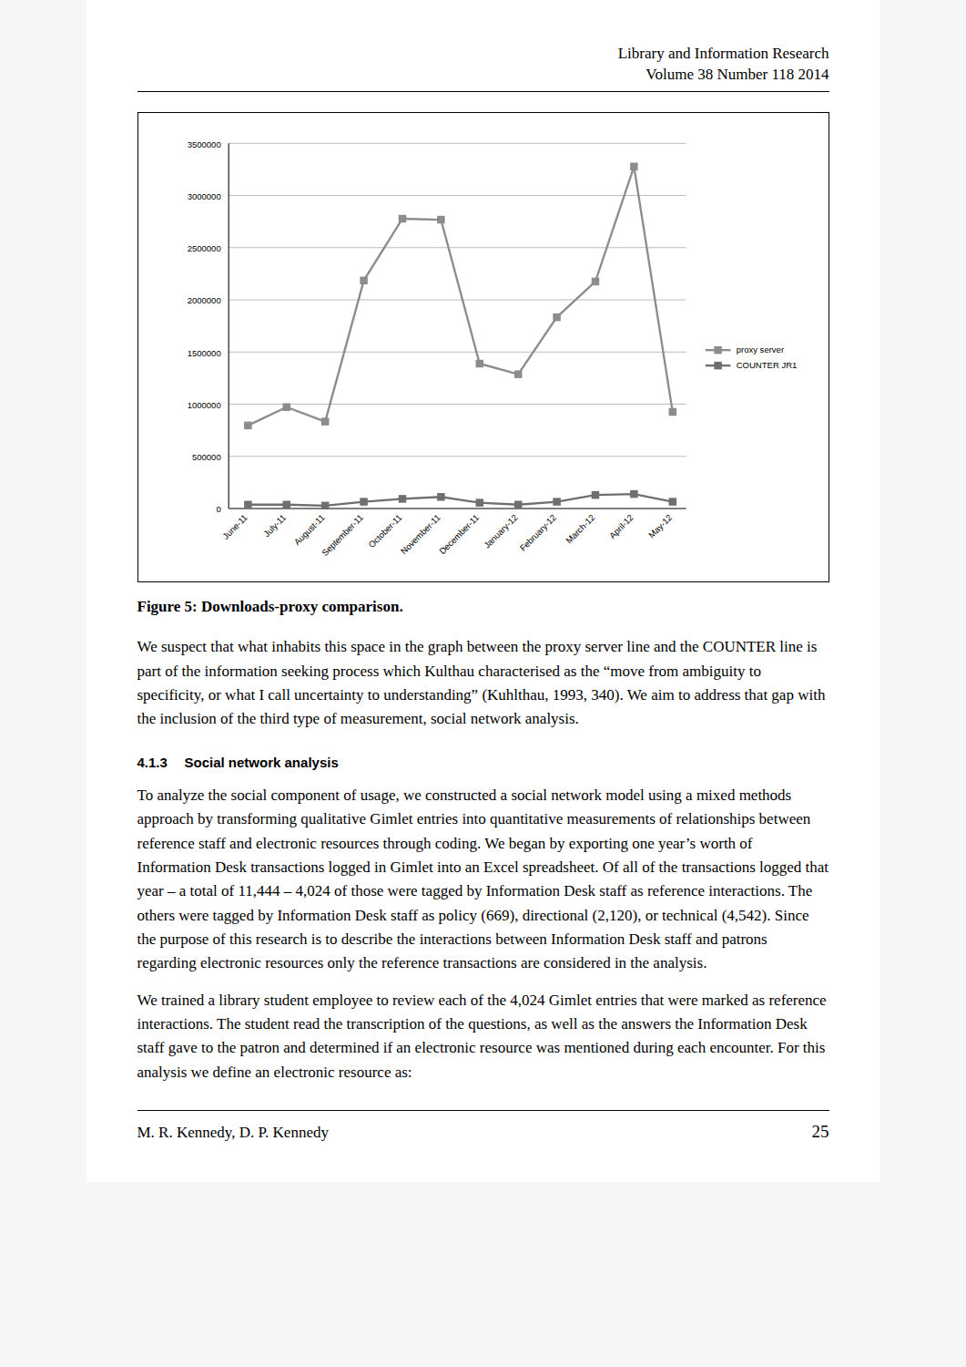Library and Information Research
Volume 38 Number 118 2014
3500000 3000000 2500000 2000000 1500000 1000000 500000 0 June-11 July-11 August-11 September-11 October-11 November-11 December-11 January-12 February-12 March-12 April-12 May-12 proxy server COUNTER JR1
Figure 5: Downloads-proxy comparison.
We suspect that what inhabits this space in the graph between the proxy server line and the COUNTER line is part of the information seeking process which Kulthau characterised as the “move from ambiguity to specificity, or what I call uncertainty to understanding” (Kuhlthau, 1993, 340). We aim to address that gap with the inclusion of the third type of measurement, social network analysis.
4.1.3 Social network analysis
To analyze the social component of usage, we constructed a social network model using a mixed methods approach by transforming qualitative Gimlet entries into quantitative measurements of relationships between reference staff and electronic resources through coding. We began by exporting one year’s worth of Information Desk transactions logged in Gimlet into an Excel spreadsheet. Of all of the transactions logged that year – a total of 11,444 – 4,024 of those were tagged by Information Desk staff as reference interactions. The others were tagged by Information Desk staff as policy (669), directional (2,120), or technical (4,542). Since the purpose of this research is to describe the interactions between Information Desk staff and patrons regarding electronic resources only the reference transactions are considered in the analysis.
We trained a library student employee to review each of the 4,024 Gimlet entries that were marked as reference interactions. The student read the transcription of the questions, as well as the answers the Information Desk staff gave to the patron and determined if an electronic resource was mentioned during each encounter. For this analysis we define an electronic resource as:
M. R. Kennedy, D. P. Kennedy
25